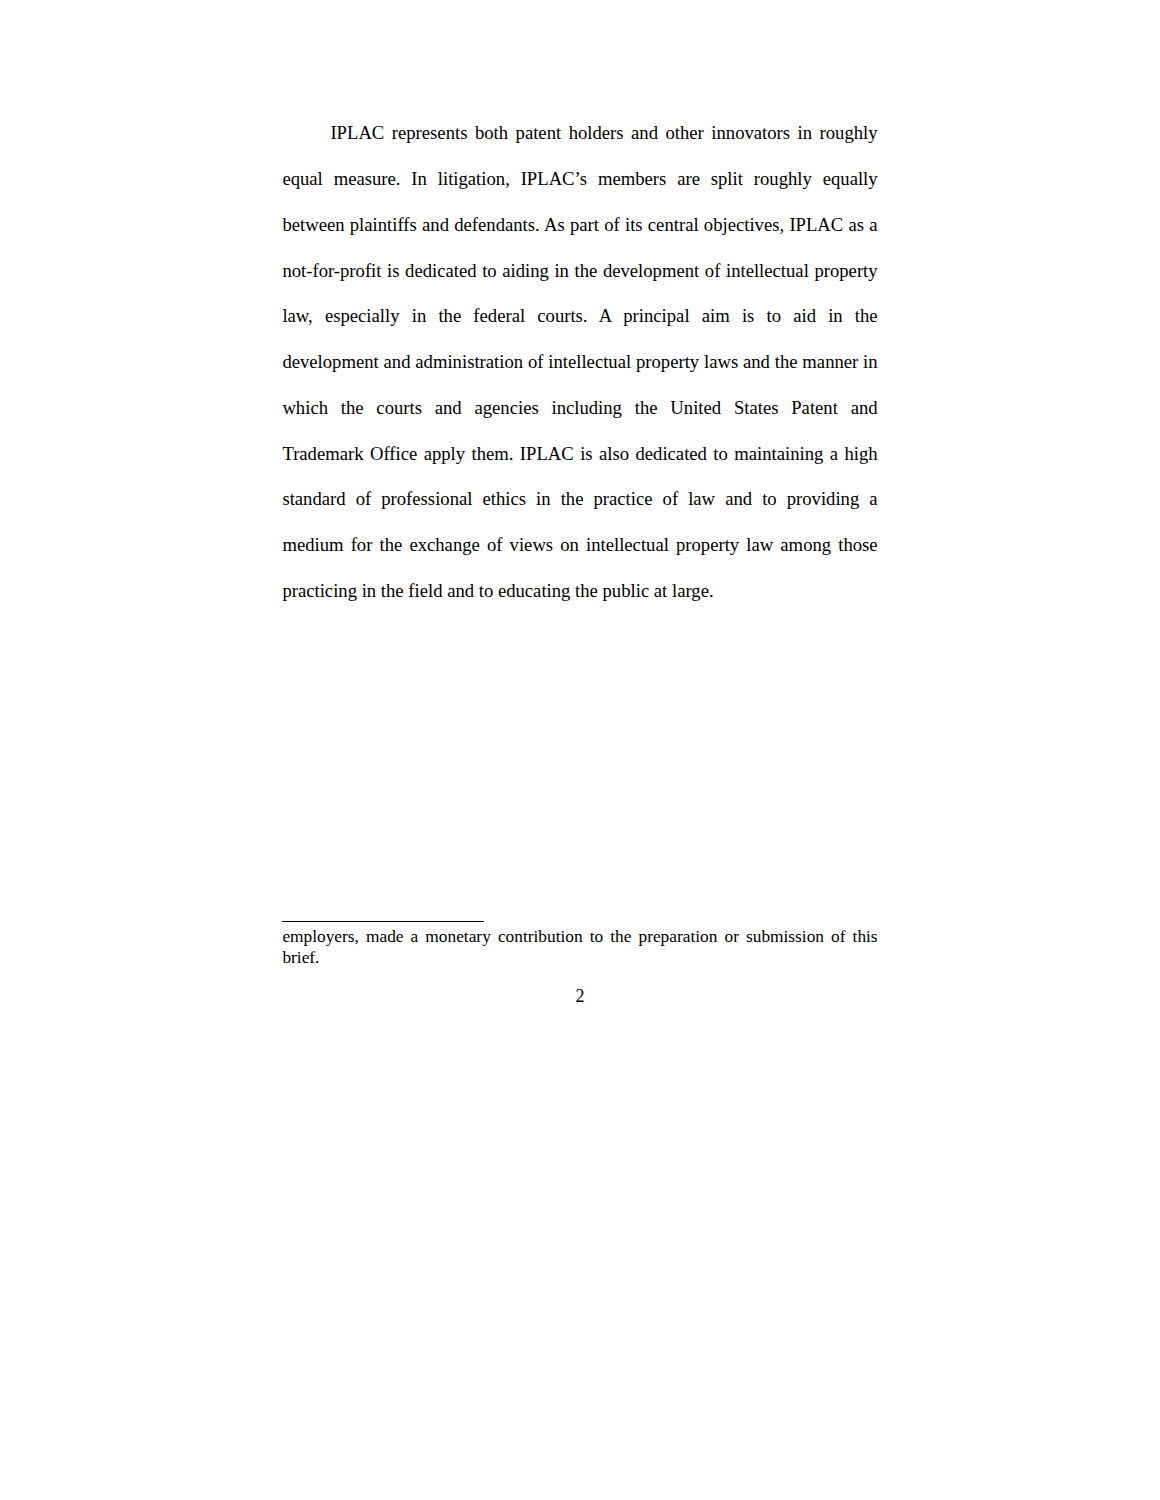IPLAC represents both patent holders and other innovators in roughly equal measure. In litigation, IPLAC’s members are split roughly equally between plaintiffs and defendants. As part of its central objectives, IPLAC as a not-for-profit is dedicated to aiding in the development of intellectual property law, especially in the federal courts. A principal aim is to aid in the development and administration of intellectual property laws and the manner in which the courts and agencies including the United States Patent and Trademark Office apply them. IPLAC is also dedicated to maintaining a high standard of professional ethics in the practice of law and to providing a medium for the exchange of views on intellectual property law among those practicing in the field and to educating the public at large.
employers, made a monetary contribution to the preparation or submission of this brief.
2